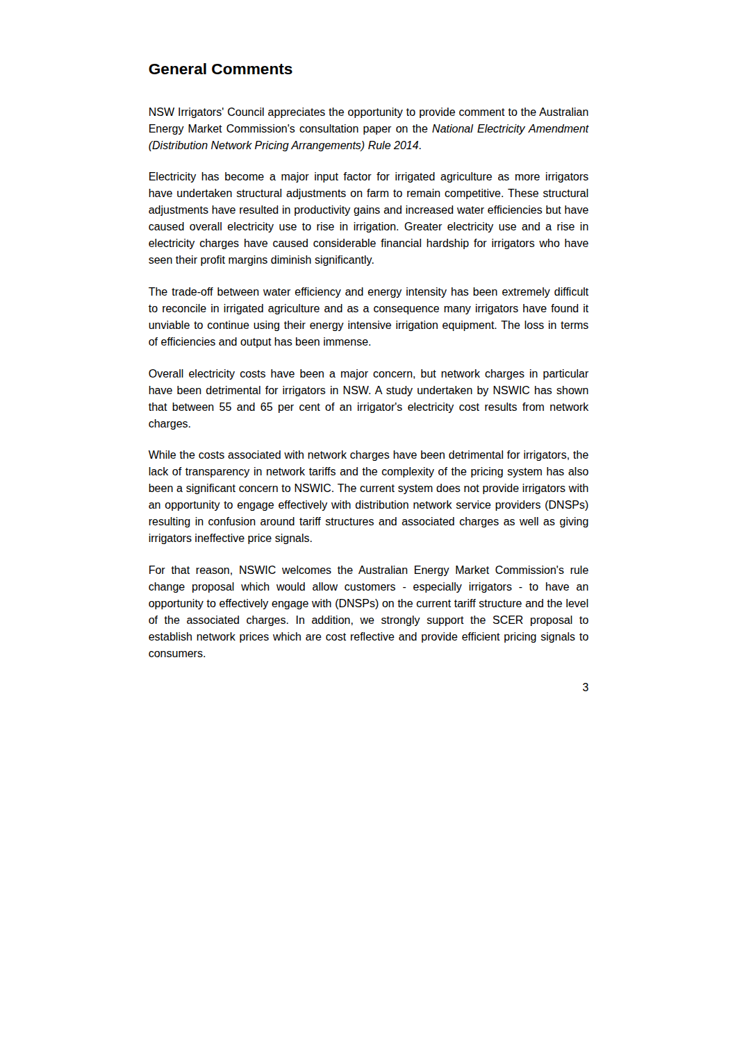General Comments
NSW Irrigators' Council appreciates the opportunity to provide comment to the Australian Energy Market Commission's consultation paper on the National Electricity Amendment (Distribution Network Pricing Arrangements) Rule 2014.
Electricity has become a major input factor for irrigated agriculture as more irrigators have undertaken structural adjustments on farm to remain competitive. These structural adjustments have resulted in productivity gains and increased water efficiencies but have caused overall electricity use to rise in irrigation. Greater electricity use and a rise in electricity charges have caused considerable financial hardship for irrigators who have seen their profit margins diminish significantly.
The trade-off between water efficiency and energy intensity has been extremely difficult to reconcile in irrigated agriculture and as a consequence many irrigators have found it unviable to continue using their energy intensive irrigation equipment. The loss in terms of efficiencies and output has been immense.
Overall electricity costs have been a major concern, but network charges in particular have been detrimental for irrigators in NSW. A study undertaken by NSWIC has shown that between 55 and 65 per cent of an irrigator's electricity cost results from network charges.
While the costs associated with network charges have been detrimental for irrigators, the lack of transparency in network tariffs and the complexity of the pricing system has also been a significant concern to NSWIC. The current system does not provide irrigators with an opportunity to engage effectively with distribution network service providers (DNSPs) resulting in confusion around tariff structures and associated charges as well as giving irrigators ineffective price signals.
For that reason, NSWIC welcomes the Australian Energy Market Commission's rule change proposal which would allow customers - especially irrigators - to have an opportunity to effectively engage with (DNSPs) on the current tariff structure and the level of the associated charges. In addition, we strongly support the SCER proposal to establish network prices which are cost reflective and provide efficient pricing signals to consumers.
3